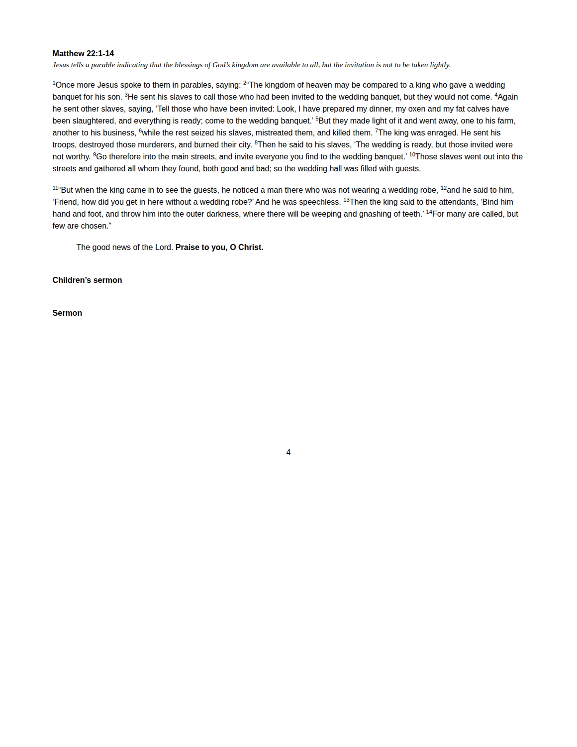Matthew 22:1-14
Jesus tells a parable indicating that the blessings of God’s kingdom are available to all, but the invitation is not to be taken lightly.
1Once more Jesus spoke to them in parables, saying: 2“The kingdom of heaven may be compared to a king who gave a wedding banquet for his son. 3He sent his slaves to call those who had been invited to the wedding banquet, but they would not come. 4Again he sent other slaves, saying, ‘Tell those who have been invited: Look, I have prepared my dinner, my oxen and my fat calves have been slaughtered, and everything is ready; come to the wedding banquet.’ 5But they made light of it and went away, one to his farm, another to his business, 6while the rest seized his slaves, mistreated them, and killed them. 7The king was enraged. He sent his troops, destroyed those murderers, and burned their city. 8Then he said to his slaves, ‘The wedding is ready, but those invited were not worthy. 9Go therefore into the main streets, and invite everyone you find to the wedding banquet.’ 10Those slaves went out into the streets and gathered all whom they found, both good and bad; so the wedding hall was filled with guests.
11“But when the king came in to see the guests, he noticed a man there who was not wearing a wedding robe, 12and he said to him, ‘Friend, how did you get in here without a wedding robe?’ And he was speechless. 13Then the king said to the attendants, ‘Bind him hand and foot, and throw him into the outer darkness, where there will be weeping and gnashing of teeth.’ 14For many are called, but few are chosen.”
The good news of the Lord. Praise to you, O Christ.
Children’s sermon
Sermon
4